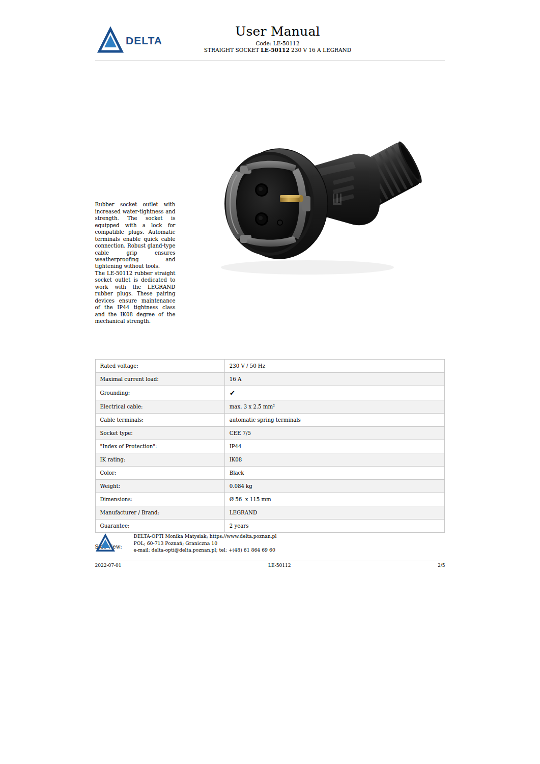DELTA
User Manual
Code: LE-50112
STRAIGHT SOCKET LE-50112 230 V 16 A LEGRAND
Rubber socket outlet with increased water-tightness and strength. The socket is equipped with a lock for compatible plugs. Automatic terminals enable quick cable connection. Robust gland-type cable grip ensures weatherproofing and tightening without tools.
The LE-50112 rubber straight socket outlet is dedicated to work with the LEGRAND rubber plugs. These pairing devices ensure maintenance of the IP44 tightness class and the IK08 degree of the mechanical strength.
| Rated voltage: | 230 V / 50 Hz |
| Maximal current load: | 16 A |
| Grounding: | ✔ |
| Electrical cable: | max. 3 x 2.5 mm² |
| Cable terminals: | automatic spring terminals |
| Socket type: | CEE 7/5 |
| "Index of Protection": | IP44 |
| IK rating: | IK08 |
| Color: | Black |
| Weight: | 0.084 kg |
| Dimensions: | Ø 56 x 115 mm |
| Manufacturer / Brand: | LEGRAND |
| Guarantee: | 2 years |
Side view:
DELTA-OPTI Monika Matysiak; https://www.delta.poznan.pl
POL; 60-713 Poznań; Graniczna 10
e-mail: delta-opti@delta.poznan.pl; tel: +(48) 61 864 69 60
2022-07-01 LE-50112 2/5